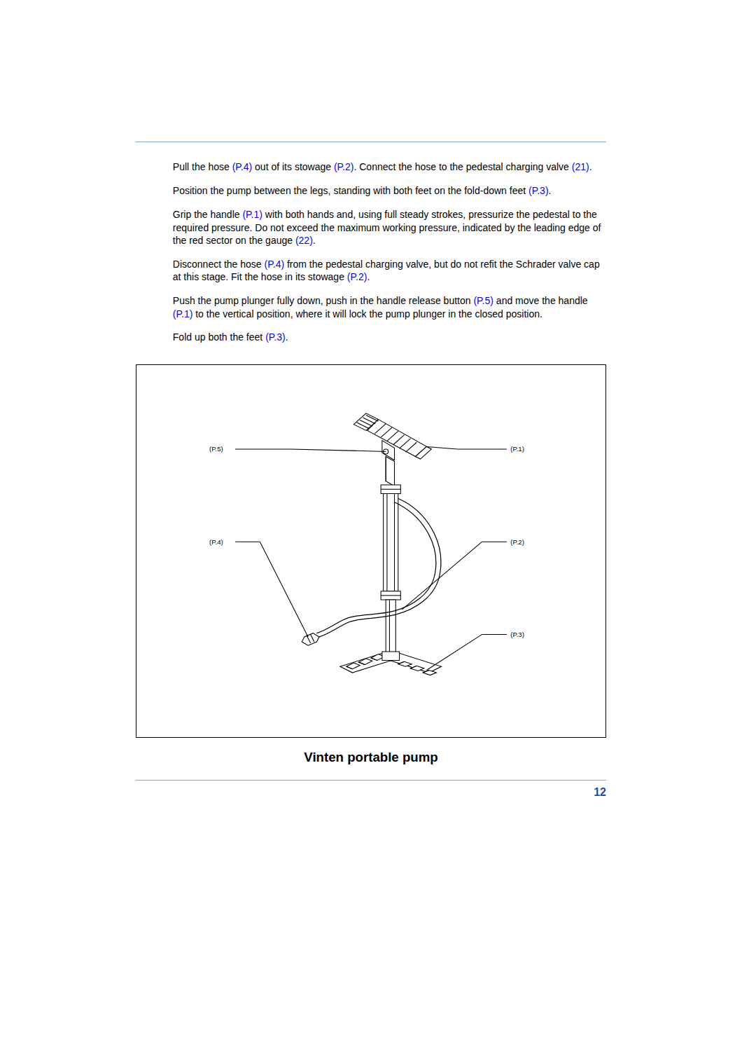Pull the hose (P.4) out of its stowage (P.2). Connect the hose to the pedestal charging valve (21).
Position the pump between the legs, standing with both feet on the fold-down feet (P.3).
Grip the handle (P.1) with both hands and, using full steady strokes, pressurize the pedestal to the required pressure. Do not exceed the maximum working pressure, indicated by the leading edge of the red sector on the gauge (22).
Disconnect the hose (P.4) from the pedestal charging valve, but do not refit the Schrader valve cap at this stage. Fit the hose in its stowage (P.2).
Push the pump plunger fully down, push in the handle release button (P.5) and move the handle (P.1) to the vertical position, where it will lock the pump plunger in the closed position.
Fold up both the feet (P.3).
(P.5) (P.1) (P.4) (P.2) (P.3)
Vinten portable pump
12